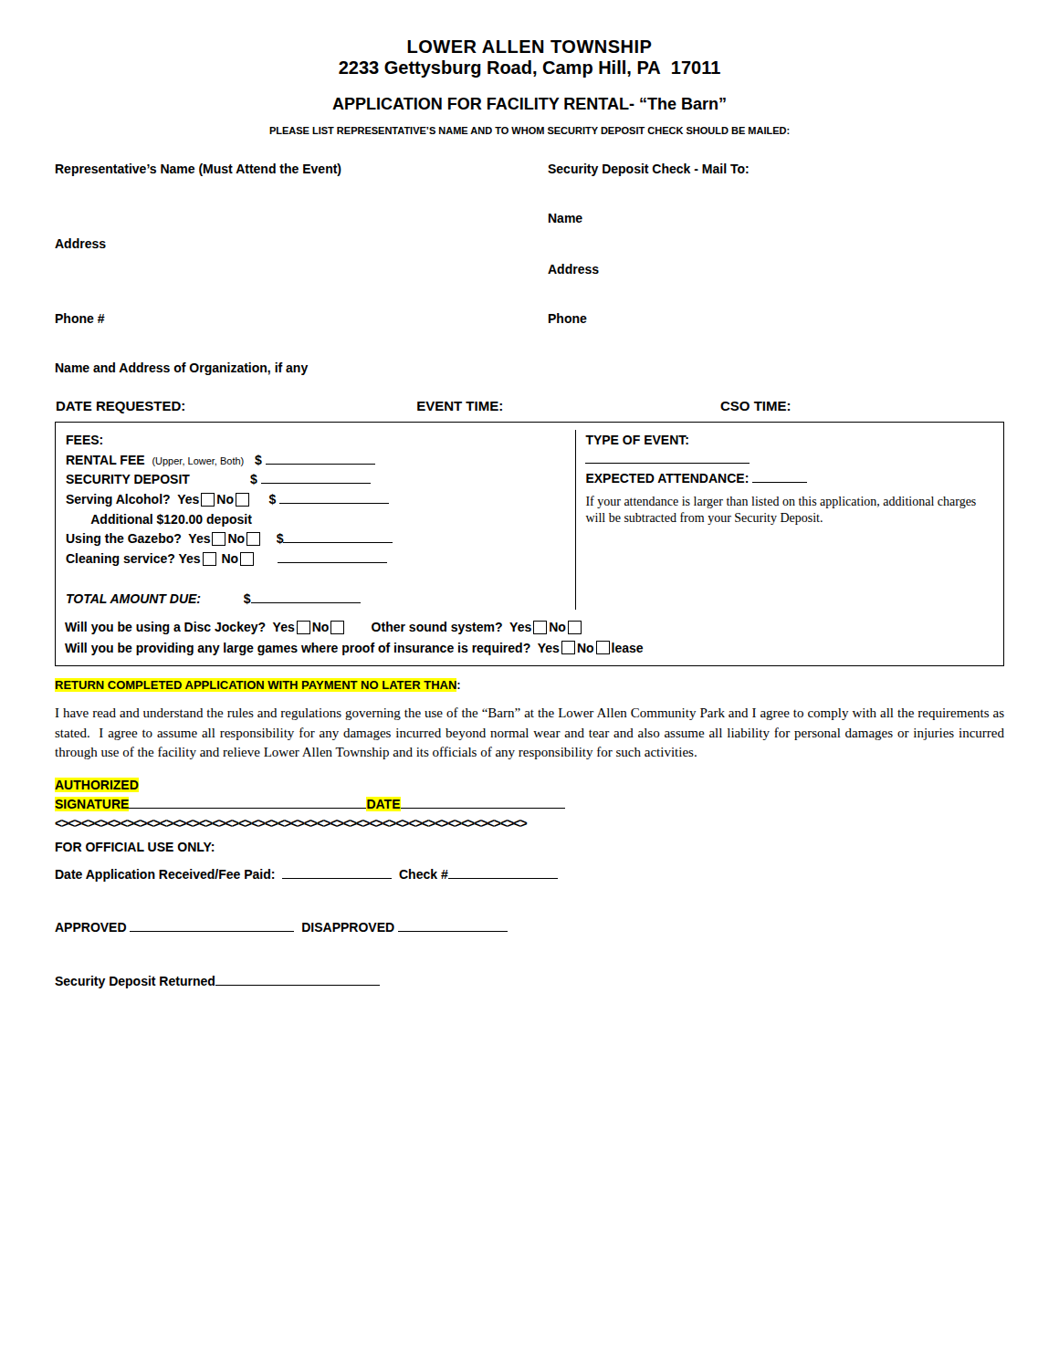LOWER ALLEN TOWNSHIP
2233 Gettysburg Road, Camp Hill, PA 17011
APPLICATION FOR FACILITY RENTAL- “The Barn”
PLEASE LIST REPRESENTATIVE’S NAME AND TO WHOM SECURITY DEPOSIT CHECK SHOULD BE MAILED:
| Representative’s Name (Must Attend the Event) | Security Deposit Check - Mail To: |
| | Name |
| Address | |
| | Address |
| Phone # | Phone |
| Name and Address of Organization, if any | |
| DATE REQUESTED: | EVENT TIME: | CSO TIME: |
| FEES: RENTAL FEE (Upper, Lower, Both) $ SECURITY DEPOSIT $ Serving Alcohol? Yes No $ Additional $120.00 deposit Using the Gazebo? Yes No $ Cleaning service? Yes No TOTAL AMOUNT DUE: $ | TYPE OF EVENT: EXPECTED ATTENDANCE: If your attendance is larger than listed on this application, additional charges will be subtracted from your Security Deposit. |
Will you be using a Disc Jockey? Yes No Other sound system? Yes No
Will you be providing any large games where proof of insurance is required? Yes No lease
RETURN COMPLETED APPLICATION WITH PAYMENT NO LATER THAN:
I have read and understand the rules and regulations governing the use of the “Barn” at the Lower Allen Community Park and I agree to comply with all the requirements as stated. I agree to assume all responsibility for any damages incurred beyond normal wear and tear and also assume all liability for personal damages or injuries incurred through use of the facility and relieve Lower Allen Township and its officials of any responsibility for such activities.
AUTHORIZED
SIGNATURE DATE
<><><><><><><><><><><><><><><><><><><><><><><><><><><><><><><><><><><><>
FOR OFFICIAL USE ONLY:
Date Application Received/Fee Paid: Check #
APPROVED DISAPPROVED
Security Deposit Returned